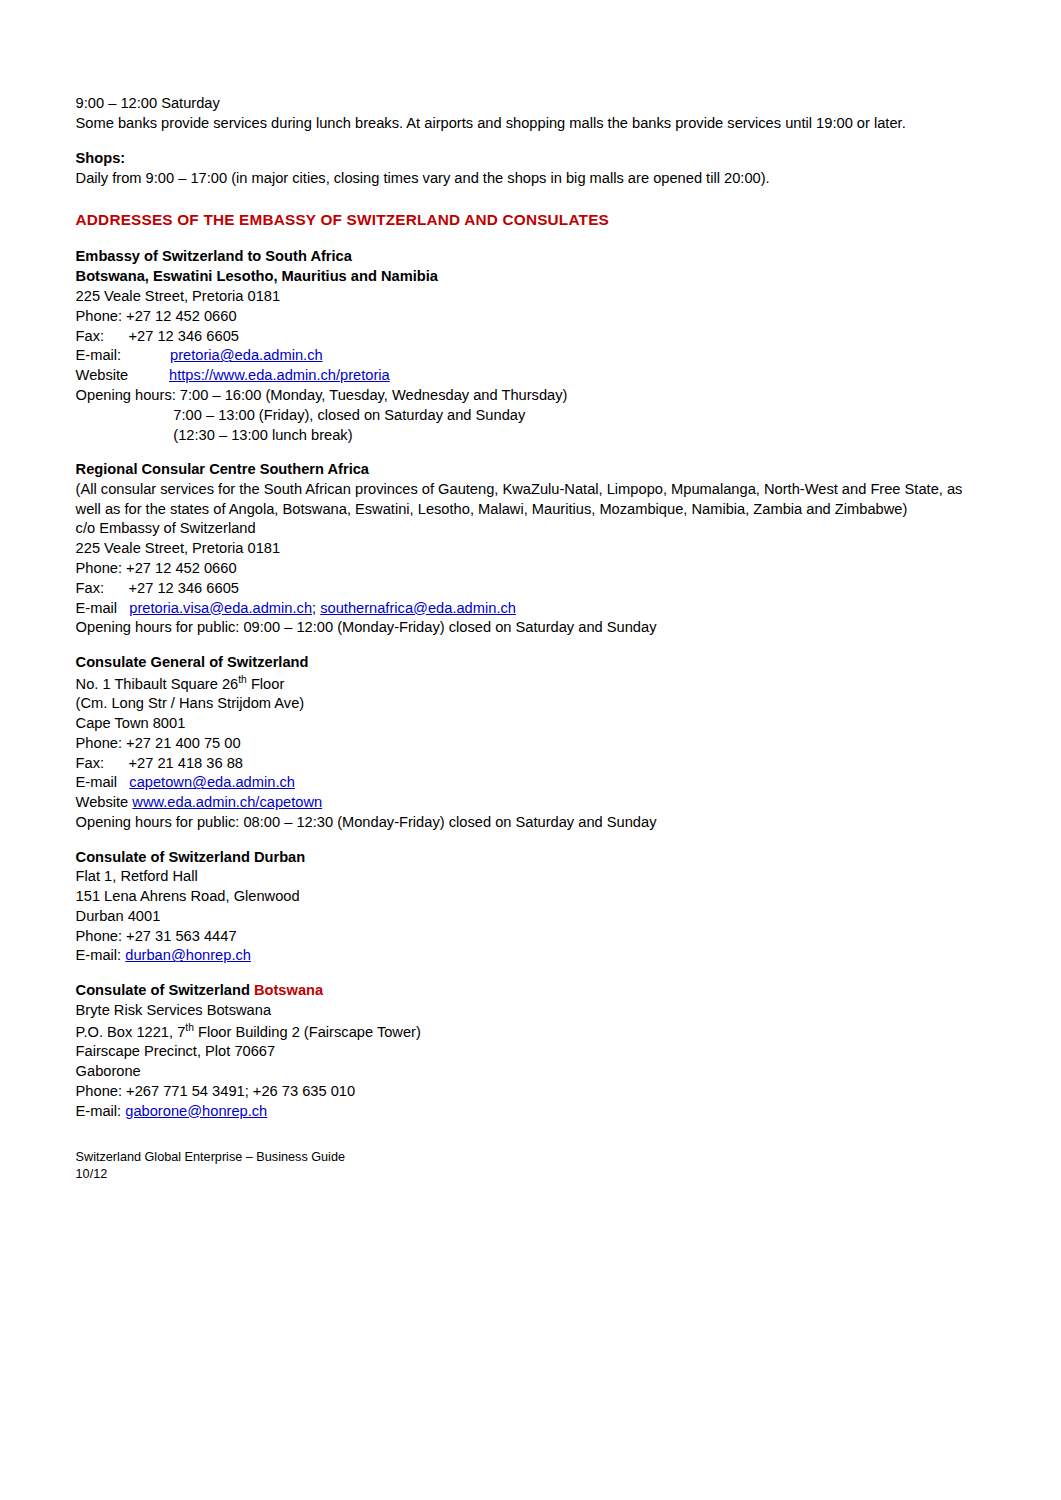9:00 – 12:00 Saturday
Some banks provide services during lunch breaks. At airports and shopping malls the banks provide services until 19:00 or later.
Shops:
Daily from 9:00 – 17:00 (in major cities, closing times vary and the shops in big malls are opened till 20:00).
ADDRESSES OF THE EMBASSY OF SWITZERLAND AND CONSULATES
Embassy of Switzerland to South Africa
Botswana, Eswatini Lesotho, Mauritius and Namibia
225 Veale Street, Pretoria 0181
Phone: +27 12 452 0660
Fax: +27 12 346 6605
E-mail: pretoria@eda.admin.ch
Website https://www.eda.admin.ch/pretoria
Opening hours: 7:00 – 16:00 (Monday, Tuesday, Wednesday and Thursday)
7:00 – 13:00 (Friday), closed on Saturday and Sunday
(12:30 – 13:00 lunch break)
Regional Consular Centre Southern Africa
(All consular services for the South African provinces of Gauteng, KwaZulu-Natal, Limpopo, Mpumalanga, North-West and Free State, as well as for the states of Angola, Botswana, Eswatini, Lesotho, Malawi, Mauritius, Mozambique, Namibia, Zambia and Zimbabwe)
c/o Embassy of Switzerland
225 Veale Street, Pretoria 0181
Phone: +27 12 452 0660
Fax: +27 12 346 6605
E-mail pretoria.visa@eda.admin.ch; southernafrica@eda.admin.ch
Opening hours for public: 09:00 – 12:00 (Monday-Friday) closed on Saturday and Sunday
Consulate General of Switzerland
No. 1 Thibault Square 26th Floor
(Cm. Long Str / Hans Strijdom Ave)
Cape Town 8001
Phone: +27 21 400 75 00
Fax: +27 21 418 36 88
E-mail capetown@eda.admin.ch
Website www.eda.admin.ch/capetown
Opening hours for public: 08:00 – 12:30 (Monday-Friday) closed on Saturday and Sunday
Consulate of Switzerland Durban
Flat 1, Retford Hall
151 Lena Ahrens Road, Glenwood
Durban 4001
Phone: +27 31 563 4447
E-mail: durban@honrep.ch
Consulate of Switzerland Botswana
Bryte Risk Services Botswana
P.O. Box 1221, 7th Floor Building 2 (Fairscape Tower)
Fairscape Precinct, Plot 70667
Gaborone
Phone: +267 771 54 3491; +26 73 635 010
E-mail: gaborone@honrep.ch
Switzerland Global Enterprise – Business Guide
10/12